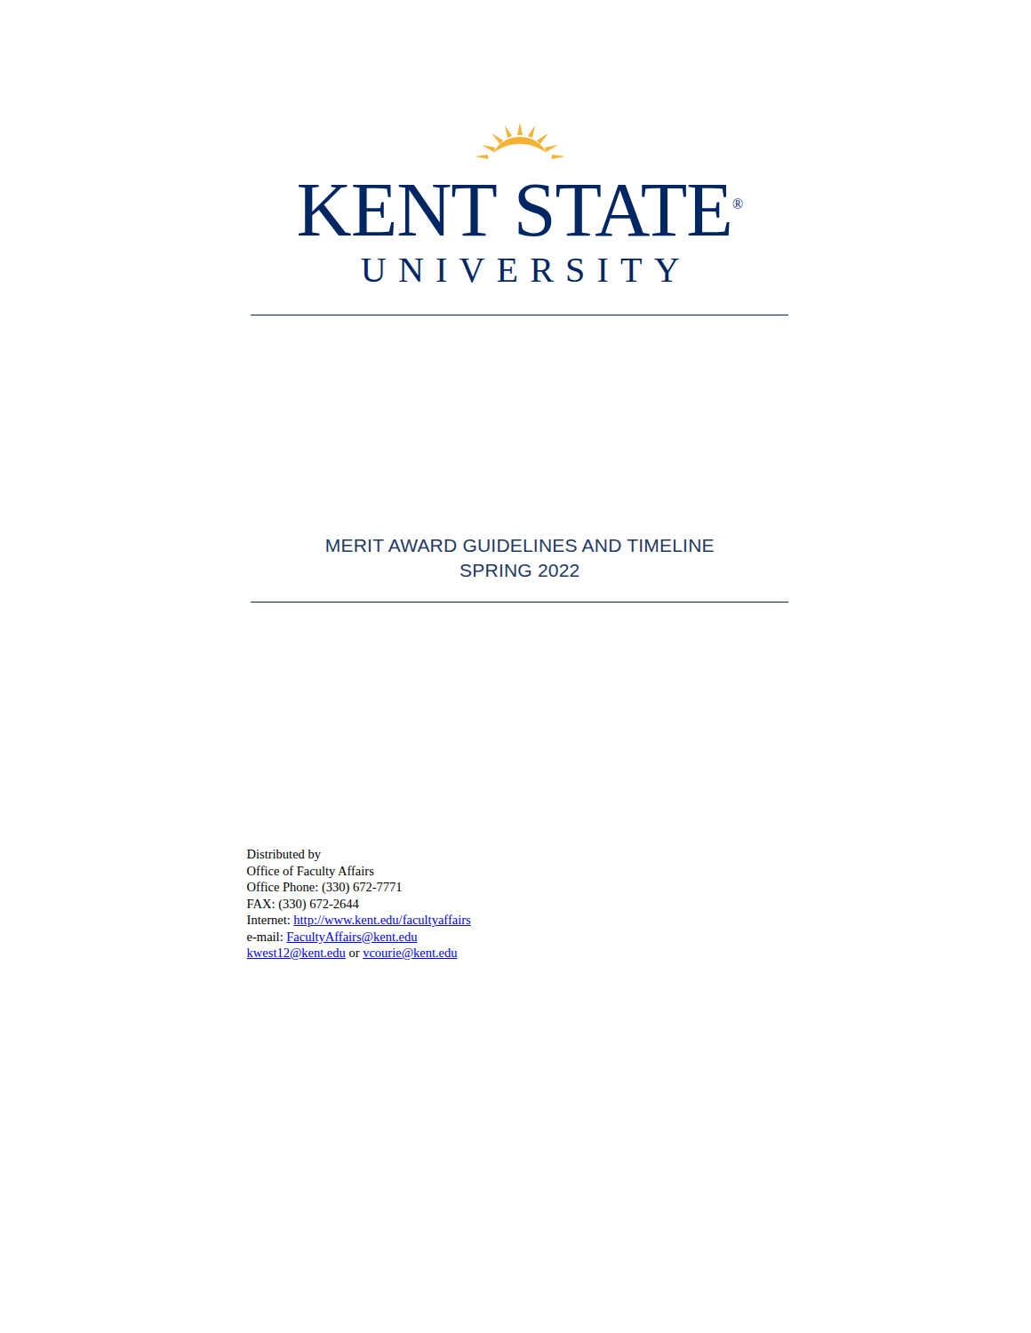KENT STATE®
UNIVERSITY
MERIT AWARD GUIDELINES AND TIMELINE
SPRING 2022
Distributed by
Office of Faculty Affairs
Office Phone: (330) 672-7771
FAX: (330) 672-2644
Internet: http://www.kent.edu/facultyaffairs
e-mail: FacultyAffairs@kent.edu
kwest12@kent.edu or vcourie@kent.edu